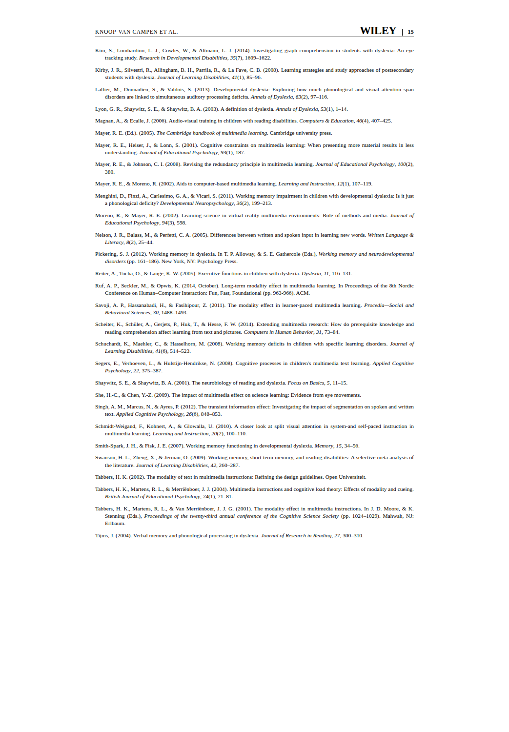Knoop‐van Campen et al.
WILEY
15
Kim, S., Lombardino, L. J., Cowles, W., & Altmann, L. J. (2014). Investigating graph comprehension in students with dyslexia: An eye tracking study. Research in Developmental Disabilities, 35(7), 1609–1622.
Kirby, J. R., Silvestri, R., Allingham, B. H., Parrila, R., & La Fave, C. B. (2008). Learning strategies and study approaches of postsecondary students with dyslexia. Journal of Learning Disabilities, 41(1), 85–96.
Lallier, M., Donnadieu, S., & Valdois, S. (2013). Developmental dyslexia: Exploring how much phonological and visual attention span disorders are linked to simultaneous auditory processing deficits. Annals of Dyslexia, 63(2), 97–116.
Lyon, G. R., Shaywitz, S. E., & Shaywitz, B. A. (2003). A definition of dyslexia. Annals of Dyslexia, 53(1), 1–14.
Magnan, A., & Ecalle, J. (2006). Audio‐visual training in children with reading disabilities. Computers & Education, 46(4), 407–425.
Mayer, R. E. (Ed.). (2005). The Cambridge handbook of multimedia learning. Cambridge university press.
Mayer, R. E., Heiser, J., & Lonn, S. (2001). Cognitive constraints on multimedia learning: When presenting more material results in less understanding. Journal of Educational Psychology, 93(1), 187.
Mayer, R. E., & Johnson, C. I. (2008). Revising the redundancy principle in multimedia learning. Journal of Educational Psychology, 100(2), 380.
Mayer, R. E., & Moreno, R. (2002). Aids to computer‐based multimedia learning. Learning and Instruction, 12(1), 107–119.
Menghini, D., Finzi, A., Carlesimo, G. A., & Vicari, S. (2011). Working memory impairment in children with developmental dyslexia: Is it just a phonological deficity? Developmental Neuropsychology, 36(2), 199–213.
Moreno, R., & Mayer, R. E. (2002). Learning science in virtual reality multimedia environments: Role of methods and media. Journal of Educational Psychology, 94(3), 598.
Nelson, J. R., Balass, M., & Perfetti, C. A. (2005). Differences between written and spoken input in learning new words. Written Language & Literacy, 8(2), 25–44.
Pickering, S. J. (2012). Working memory in dyslexia. In T. P. Alloway, & S. E. Gathercole (Eds.), Working memory and neurodevelopmental disorders (pp. 161–186). New York, NY: Psychology Press.
Reiter, A., Tucha, O., & Lange, K. W. (2005). Executive functions in children with dyslexia. Dyslexia, 11, 116–131.
Ruf, A. P., Seckler, M., & Opwis, K. (2014, October). Long‐term modality effect in multimedia learning. In Proceedings of the 8th Nordic Conference on Human–Computer Interaction: Fun, Fast, Foundational (pp. 963‐966). ACM.
Savoji, A. P., Hassanabadi, H., & Fasihipour, Z. (2011). The modality effect in learner‐paced multimedia learning. Procedia—Social and Behavioral Sciences, 30, 1488–1493.
Scheiter, K., Schüler, A., Gerjets, P., Huk, T., & Hesse, F. W. (2014). Extending multimedia research: How do prerequisite knowledge and reading comprehension affect learning from text and pictures. Computers in Human Behavior, 31, 73–84.
Schuchardt, K., Maehler, C., & Hasselhorn, M. (2008). Working memory deficits in children with specific learning disorders. Journal of Learning Disabilities, 41(6), 514–523.
Segers, E., Verhoeven, L., & Hulstijn‐Hendrikse, N. (2008). Cognitive processes in children's multimedia text learning. Applied Cognitive Psychology, 22, 375–387.
Shaywitz, S. E., & Shaywitz, B. A. (2001). The neurobiology of reading and dyslexia. Focus on Basics, 5, 11–15.
She, H.‐C., & Chen, Y.‐Z. (2009). The impact of multimedia effect on science learning: Evidence from eye movements.
Singh, A. M., Marcus, N., & Ayres, P. (2012). The transient information effect: Investigating the impact of segmentation on spoken and written text. Applied Cognitive Psychology, 26(6), 848–853.
Schmidt‐Weigand, F., Kohnert, A., & Glowalla, U. (2010). A closer look at split visual attention in system‐and self‐paced instruction in multimedia learning. Learning and Instruction, 20(2), 100–110.
Smith‐Spark, J. H., & Fisk, J. E. (2007). Working memory functioning in developmental dyslexia. Memory, 15, 34–56.
Swanson, H. L., Zheng, X., & Jerman, O. (2009). Working memory, short‐term memory, and reading disabilities: A selective meta‐analysis of the literature. Journal of Learning Disabilities, 42, 260–287.
Tabbers, H. K. (2002). The modality of text in multimedia instructions: Refining the design guidelines. Open Universiteit.
Tabbers, H. K., Martens, R. L., & Merriënboer, J. J. (2004). Multimedia instructions and cognitive load theory: Effects of modality and cueing. British Journal of Educational Psychology, 74(1), 71–81.
Tabbers, H. K., Martens, R. L., & Van Merriënboer, J. J. G. (2001). The modality effect in multimedia instructions. In J. D. Moore, & K. Stenning (Eds.), Proceedings of the twenty‐third annual conference of the Cognitive Science Society (pp. 1024–1029). Mahwah, NJ: Erlbaum.
Tijms, J. (2004). Verbal memory and phonological processing in dyslexia. Journal of Research in Reading, 27, 300–310.